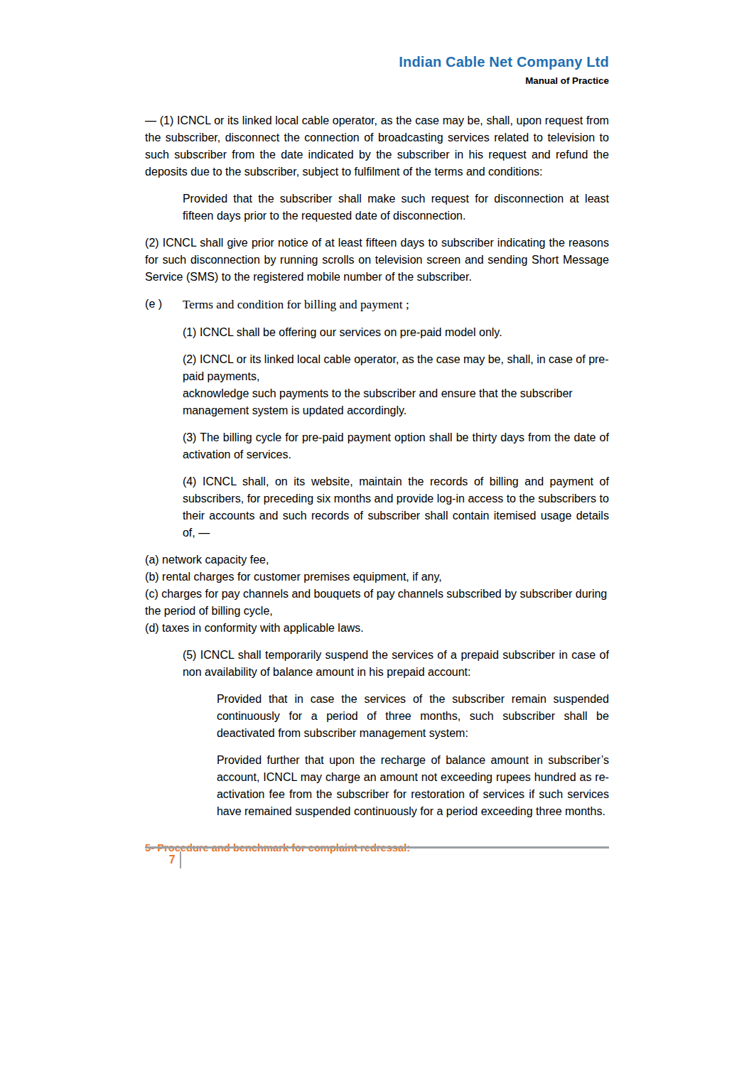Indian Cable Net Company Ltd
Manual of Practice
— (1) ICNCL or its linked local cable operator, as the case may be, shall, upon request from the subscriber, disconnect the connection of broadcasting services related to television to such subscriber from the date indicated by the subscriber in his request and refund the deposits due to the subscriber, subject to fulfilment of the terms and conditions:
Provided that the subscriber shall make such request for disconnection at least fifteen days prior to the requested date of disconnection.
(2) ICNCL shall give prior notice of at least fifteen days to subscriber indicating the reasons for such disconnection by running scrolls on television screen and sending Short Message Service (SMS) to the registered mobile number of the subscriber.
(e ) Terms and condition for billing and payment ;
(1) ICNCL shall be offering our services on pre-paid model only.
(2) ICNCL or its linked local cable operator, as the case may be, shall, in case of pre-paid payments,
acknowledge such payments to the subscriber and ensure that the subscriber management system is updated accordingly.
(3) The billing cycle for pre-paid payment option shall be thirty days from the date of activation of services.
(4) ICNCL shall, on its website, maintain the records of billing and payment of subscribers, for preceding six months and provide log-in access to the subscribers to their accounts and such records of subscriber shall contain itemised usage details of, —
(a) network capacity fee,
(b) rental charges for customer premises equipment, if any,
(c) charges for pay channels and bouquets of pay channels subscribed by subscriber during the period of billing cycle,
(d) taxes in conformity with applicable laws.
(5) ICNCL shall temporarily suspend the services of a prepaid subscriber in case of non availability of balance amount in his prepaid account:
Provided that in case the services of the subscriber remain suspended continuously for a period of three months, such subscriber shall be deactivated from subscriber management system:
Provided further that upon the recharge of balance amount in subscriber’s account, ICNCL may charge an amount not exceeding rupees hundred as re-activation fee from the subscriber for restoration of services if such services have remained suspended continuously for a period exceeding three months.
5- Procedure and benchmark for complaint redressal:
7